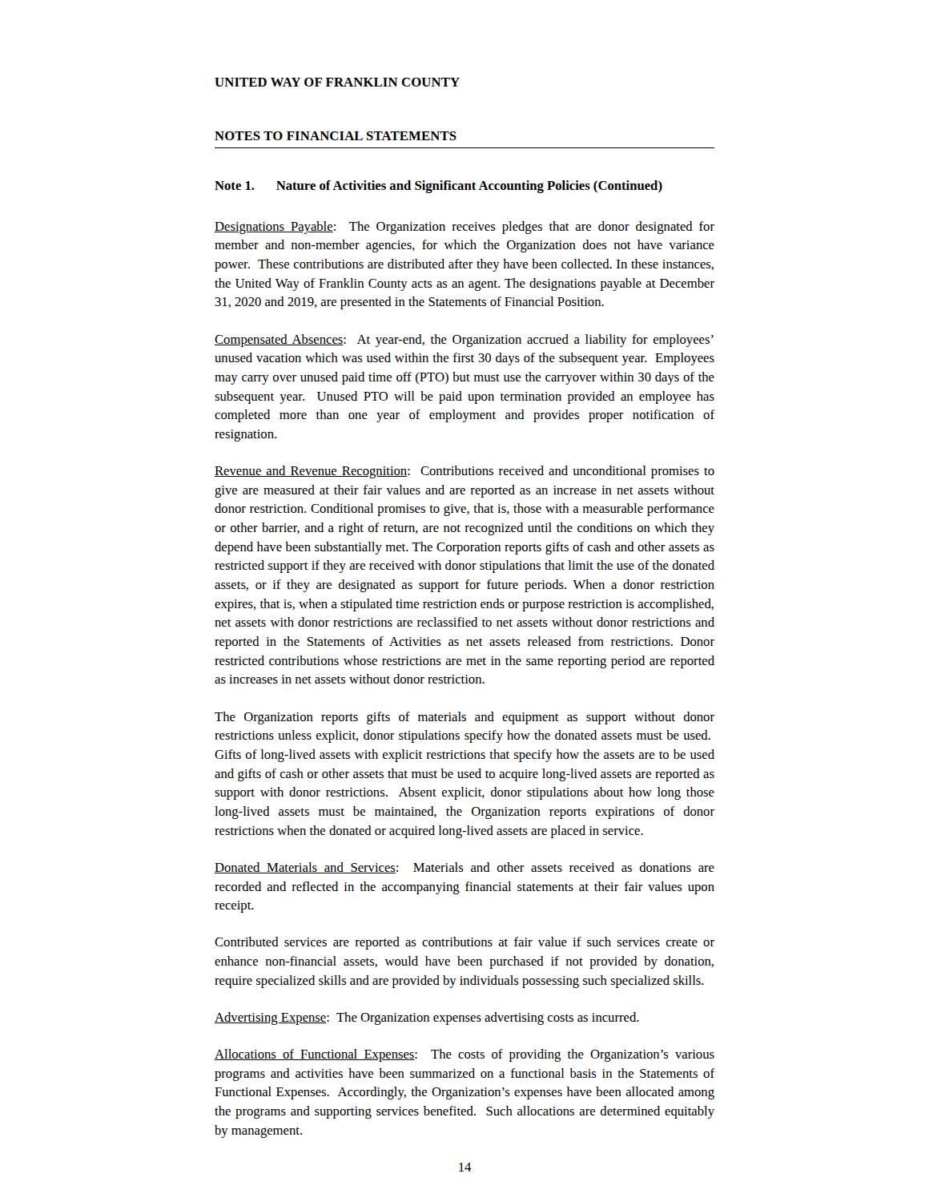UNITED WAY OF FRANKLIN COUNTY
NOTES TO FINANCIAL STATEMENTS
Note 1. Nature of Activities and Significant Accounting Policies (Continued)
Designations Payable: The Organization receives pledges that are donor designated for member and non-member agencies, for which the Organization does not have variance power. These contributions are distributed after they have been collected. In these instances, the United Way of Franklin County acts as an agent. The designations payable at December 31, 2020 and 2019, are presented in the Statements of Financial Position.
Compensated Absences: At year-end, the Organization accrued a liability for employees’ unused vacation which was used within the first 30 days of the subsequent year. Employees may carry over unused paid time off (PTO) but must use the carryover within 30 days of the subsequent year. Unused PTO will be paid upon termination provided an employee has completed more than one year of employment and provides proper notification of resignation.
Revenue and Revenue Recognition: Contributions received and unconditional promises to give are measured at their fair values and are reported as an increase in net assets without donor restriction. Conditional promises to give, that is, those with a measurable performance or other barrier, and a right of return, are not recognized until the conditions on which they depend have been substantially met. The Corporation reports gifts of cash and other assets as restricted support if they are received with donor stipulations that limit the use of the donated assets, or if they are designated as support for future periods. When a donor restriction expires, that is, when a stipulated time restriction ends or purpose restriction is accomplished, net assets with donor restrictions are reclassified to net assets without donor restrictions and reported in the Statements of Activities as net assets released from restrictions. Donor restricted contributions whose restrictions are met in the same reporting period are reported as increases in net assets without donor restriction.
The Organization reports gifts of materials and equipment as support without donor restrictions unless explicit, donor stipulations specify how the donated assets must be used. Gifts of long-lived assets with explicit restrictions that specify how the assets are to be used and gifts of cash or other assets that must be used to acquire long-lived assets are reported as support with donor restrictions. Absent explicit, donor stipulations about how long those long-lived assets must be maintained, the Organization reports expirations of donor restrictions when the donated or acquired long-lived assets are placed in service.
Donated Materials and Services: Materials and other assets received as donations are recorded and reflected in the accompanying financial statements at their fair values upon receipt.
Contributed services are reported as contributions at fair value if such services create or enhance non-financial assets, would have been purchased if not provided by donation, require specialized skills and are provided by individuals possessing such specialized skills.
Advertising Expense: The Organization expenses advertising costs as incurred.
Allocations of Functional Expenses: The costs of providing the Organization’s various programs and activities have been summarized on a functional basis in the Statements of Functional Expenses. Accordingly, the Organization’s expenses have been allocated among the programs and supporting services benefited. Such allocations are determined equitably by management.
14